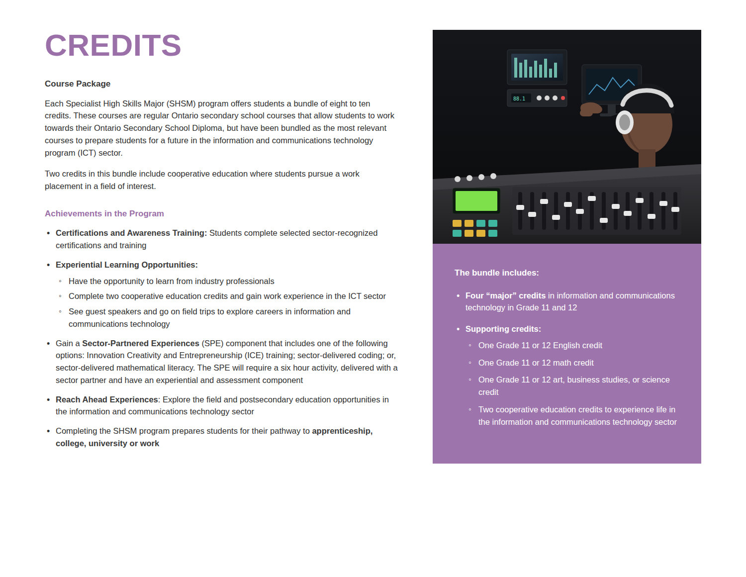Credits
Course Package
Each Specialist High Skills Major (SHSM) program offers students a bundle of eight to ten credits. These courses are regular Ontario secondary school courses that allow students to work towards their Ontario Secondary School Diploma, but have been bundled as the most relevant courses to prepare students for a future in the information and communications technology program (ICT) sector.
Two credits in this bundle include cooperative education where students pursue a work placement in a field of interest.
Achievements in the Program
Certifications and Awareness Training: Students complete selected sector-recognized certifications and training
Experiential Learning Opportunities:
Have the opportunity to learn from industry professionals
Complete two cooperative education credits and gain work experience in the ICT sector
See guest speakers and go on field trips to explore careers in information and communications technology
Gain a Sector-Partnered Experiences (SPE) component that includes one of the following options: Innovation Creativity and Entrepreneurship (ICE) training; sector-delivered coding; or, sector-delivered mathematical literacy. The SPE will require a six hour activity, delivered with a sector partner and have an experiential and assessment component
Reach Ahead Experiences: Explore the field and postsecondary education opportunities in the information and communications technology sector
Completing the SHSM program prepares students for their pathway to apprenticeship, college, university or work
88.1
The bundle includes:
Four “major” credits in information and communications technology in Grade 11 and 12
Supporting credits:
One Grade 11 or 12 English credit
One Grade 11 or 12 math credit
One Grade 11 or 12 art, business studies, or science credit
Two cooperative education credits to experience life in the information and communications technology sector